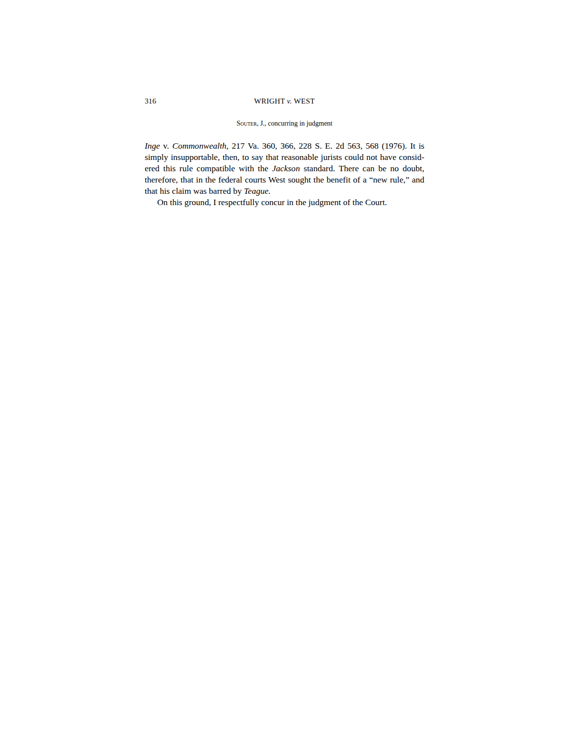316 WRIGHT v. WEST
Souter, J., concurring in judgment
Inge v. Commonwealth, 217 Va. 360, 366, 228 S. E. 2d 563, 568 (1976). It is simply insupportable, then, to say that reasonable jurists could not have considered this rule compatible with the Jackson standard. There can be no doubt, therefore, that in the federal courts West sought the benefit of a “new rule,” and that his claim was barred by Teague.
On this ground, I respectfully concur in the judgment of the Court.